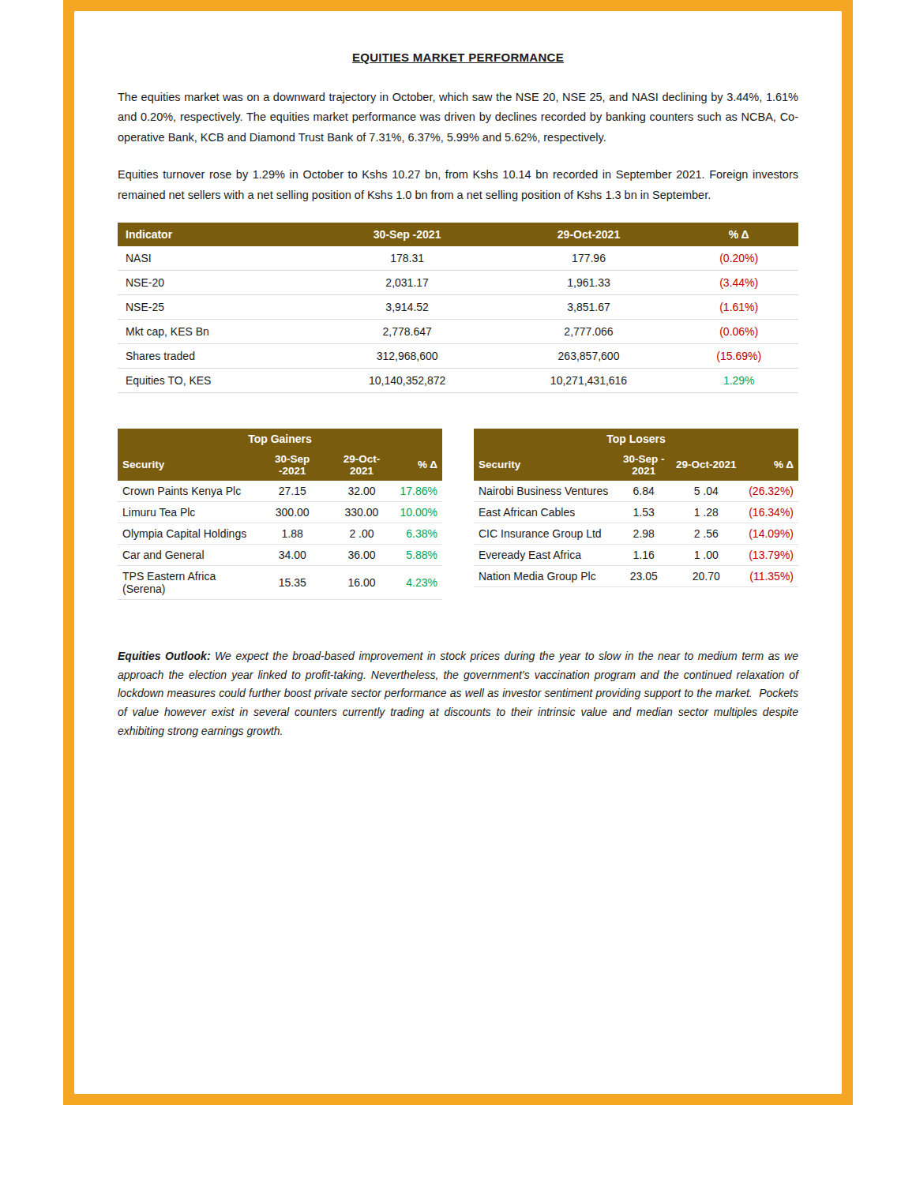EQUITIES MARKET PERFORMANCE
The equities market was on a downward trajectory in October, which saw the NSE 20, NSE 25, and NASI declining by 3.44%, 1.61% and 0.20%, respectively. The equities market performance was driven by declines recorded by banking counters such as NCBA, Co-operative Bank, KCB and Diamond Trust Bank of 7.31%, 6.37%, 5.99% and 5.62%, respectively.
Equities turnover rose by 1.29% in October to Kshs 10.27 bn, from Kshs 10.14 bn recorded in September 2021. Foreign investors remained net sellers with a net selling position of Kshs 1.0 bn from a net selling position of Kshs 1.3 bn in September.
| Indicator | 30-Sep -2021 | 29-Oct-2021 | % Δ |
| --- | --- | --- | --- |
| NASI | 178.31 | 177.96 | (0.20%) |
| NSE-20 | 2,031.17 | 1,961.33 | (3.44%) |
| NSE-25 | 3,914.52 | 3,851.67 | (1.61%) |
| Mkt cap, KES Bn | 2,778.647 | 2,777.066 | (0.06%) |
| Shares traded | 312,968,600 | 263,857,600 | (15.69%) |
| Equities TO, KES | 10,140,352,872 | 10,271,431,616 | 1.29% |
| Top Gainers |
| --- |
| Security | 30-Sep -2021 | 29-Oct-2021 | % Δ |
| Crown Paints Kenya Plc | 27.15 | 32.00 | 17.86% |
| Limuru Tea Plc | 300.00 | 330.00 | 10.00% |
| Olympia Capital Holdings | 1.88 | 2 .00 | 6.38% |
| Car and General | 34.00 | 36.00 | 5.88% |
| TPS Eastern Africa (Serena) | 15.35 | 16.00 | 4.23% |
| Top Losers |
| --- |
| Security | 30-Sep - 2021 | 29-Oct-2021 | % Δ |
| Nairobi Business Ventures | 6.84 | 5 .04 | (26.32%) |
| East African Cables | 1.53 | 1 .28 | (16.34%) |
| CIC Insurance Group Ltd | 2.98 | 2 .56 | (14.09%) |
| Eveready East Africa | 1.16 | 1 .00 | (13.79%) |
| Nation Media Group Plc | 23.05 | 20.70 | (11.35%) |
Equities Outlook: We expect the broad-based improvement in stock prices during the year to slow in the near to medium term as we approach the election year linked to profit-taking. Nevertheless, the government’s vaccination program and the continued relaxation of lockdown measures could further boost private sector performance as well as investor sentiment providing support to the market. Pockets of value however exist in several counters currently trading at discounts to their intrinsic value and median sector multiples despite exhibiting strong earnings growth.